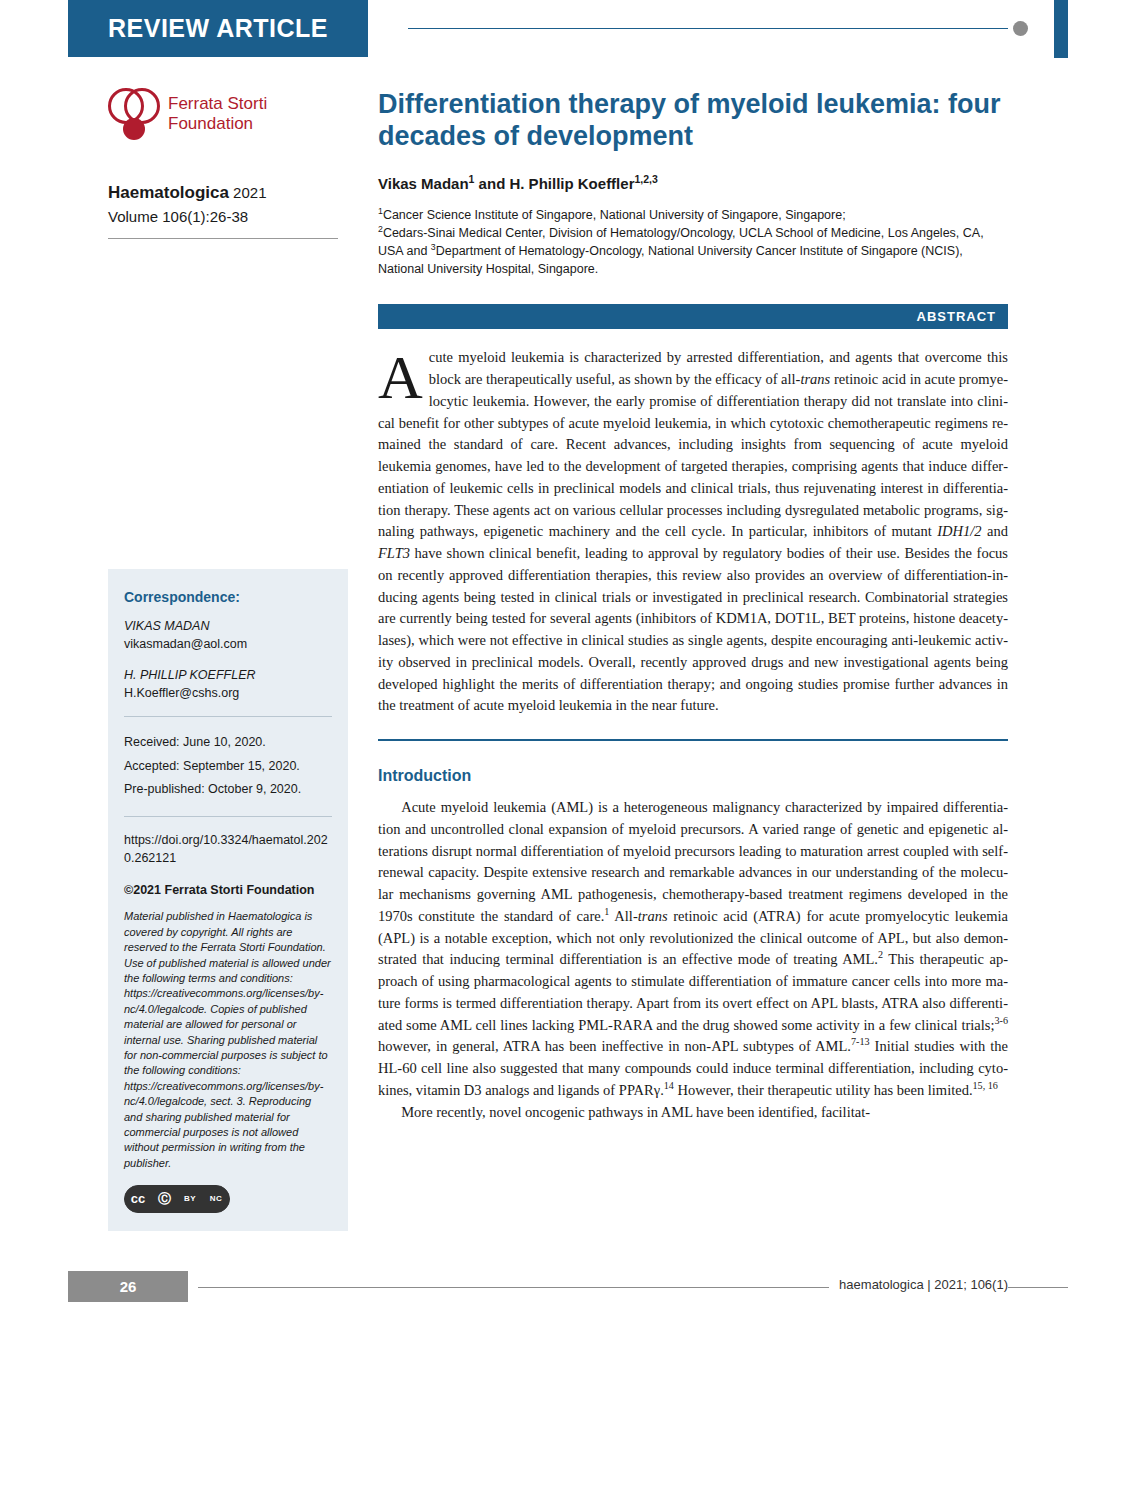REVIEW ARTICLE
Ferrata Storti Foundation
Haematologica 2021
Volume 106(1):26-38
Correspondence:
VIKAS MADAN
vikasmadan@aol.com
H. PHILLIP KOEFFLER
H.Koeffler@cshs.org
Received: June 10, 2020.
Accepted: September 15, 2020.
Pre-published: October 9, 2020.
https://doi.org/10.3324/haematol.2020.262121
©2021 Ferrata Storti Foundation
Material published in Haematologica is covered by copyright. All rights are reserved to the Ferrata Storti Foundation. Use of published material is allowed under the following terms and conditions:
https://creativecommons.org/licenses/by-nc/4.0/legalcode. Copies of published material are allowed for personal or internal use. Sharing published material for non-commercial purposes is subject to the following conditions:
https://creativecommons.org/licenses/by-nc/4.0/legalcode, sect. 3. Reproducing and sharing published material for commercial purposes is not allowed without permission in writing from the publisher.
ccⒸBY NC
Differentiation therapy of myeloid leukemia: four decades of development
Vikas Madan1 and H. Phillip Koeffler1,2,3
1Cancer Science Institute of Singapore, National University of Singapore, Singapore;
2Cedars-Sinai Medical Center, Division of Hematology/Oncology, UCLA School of Medicine, Los Angeles, CA, USA and 3Department of Hematology-Oncology, National University Cancer Institute of Singapore (NCIS), National University Hospital, Singapore.
ABSTRACT
Acute myeloid leukemia is characterized by arrested differentiation, and agents that overcome this block are therapeutically useful, as shown by the efficacy of all-trans retinoic acid in acute promyelocytic leukemia. However, the early promise of differentiation therapy did not translate into clinical benefit for other subtypes of acute myeloid leukemia, in which cytotoxic chemotherapeutic regimens remained the standard of care. Recent advances, including insights from sequencing of acute myeloid leukemia genomes, have led to the development of targeted therapies, comprising agents that induce differentiation of leukemic cells in preclinical models and clinical trials, thus rejuvenating interest in differentiation therapy. These agents act on various cellular processes including dysregulated metabolic programs, signaling pathways, epigenetic machinery and the cell cycle. In particular, inhibitors of mutant IDH1/2 and FLT3 have shown clinical benefit, leading to approval by regulatory bodies of their use. Besides the focus on recently approved differentiation therapies, this review also provides an overview of differentiation-inducing agents being tested in clinical trials or investigated in preclinical research. Combinatorial strategies are currently being tested for several agents (inhibitors of KDM1A, DOT1L, BET proteins, histone deacetylases), which were not effective in clinical studies as single agents, despite encouraging anti-leukemic activity observed in preclinical models. Overall, recently approved drugs and new investigational agents being developed highlight the merits of differentiation therapy; and ongoing studies promise further advances in the treatment of acute myeloid leukemia in the near future.
Introduction
Acute myeloid leukemia (AML) is a heterogeneous malignancy characterized by impaired differentiation and uncontrolled clonal expansion of myeloid precursors. A varied range of genetic and epigenetic alterations disrupt normal differentiation of myeloid precursors leading to maturation arrest coupled with self-renewal capacity. Despite extensive research and remarkable advances in our understanding of the molecular mechanisms governing AML pathogenesis, chemotherapy-based treatment regimens developed in the 1970s constitute the standard of care.1 All-trans retinoic acid (ATRA) for acute promyelocytic leukemia (APL) is a notable exception, which not only revolutionized the clinical outcome of APL, but also demonstrated that inducing terminal differentiation is an effective mode of treating AML.2 This therapeutic approach of using pharmacological agents to stimulate differentiation of immature cancer cells into more mature forms is termed differentiation therapy. Apart from its overt effect on APL blasts, ATRA also differentiated some AML cell lines lacking PML-RARA and the drug showed some activity in a few clinical trials;3-6 however, in general, ATRA has been ineffective in non-APL subtypes of AML.7-13 Initial studies with the HL-60 cell line also suggested that many compounds could induce terminal differentiation, including cytokines, vitamin D3 analogs and ligands of PPARγ.14 However, their therapeutic utility has been limited.15, 16
More recently, novel oncogenic pathways in AML have been identified, facilitat-
26
haematologica | 2021; 106(1)